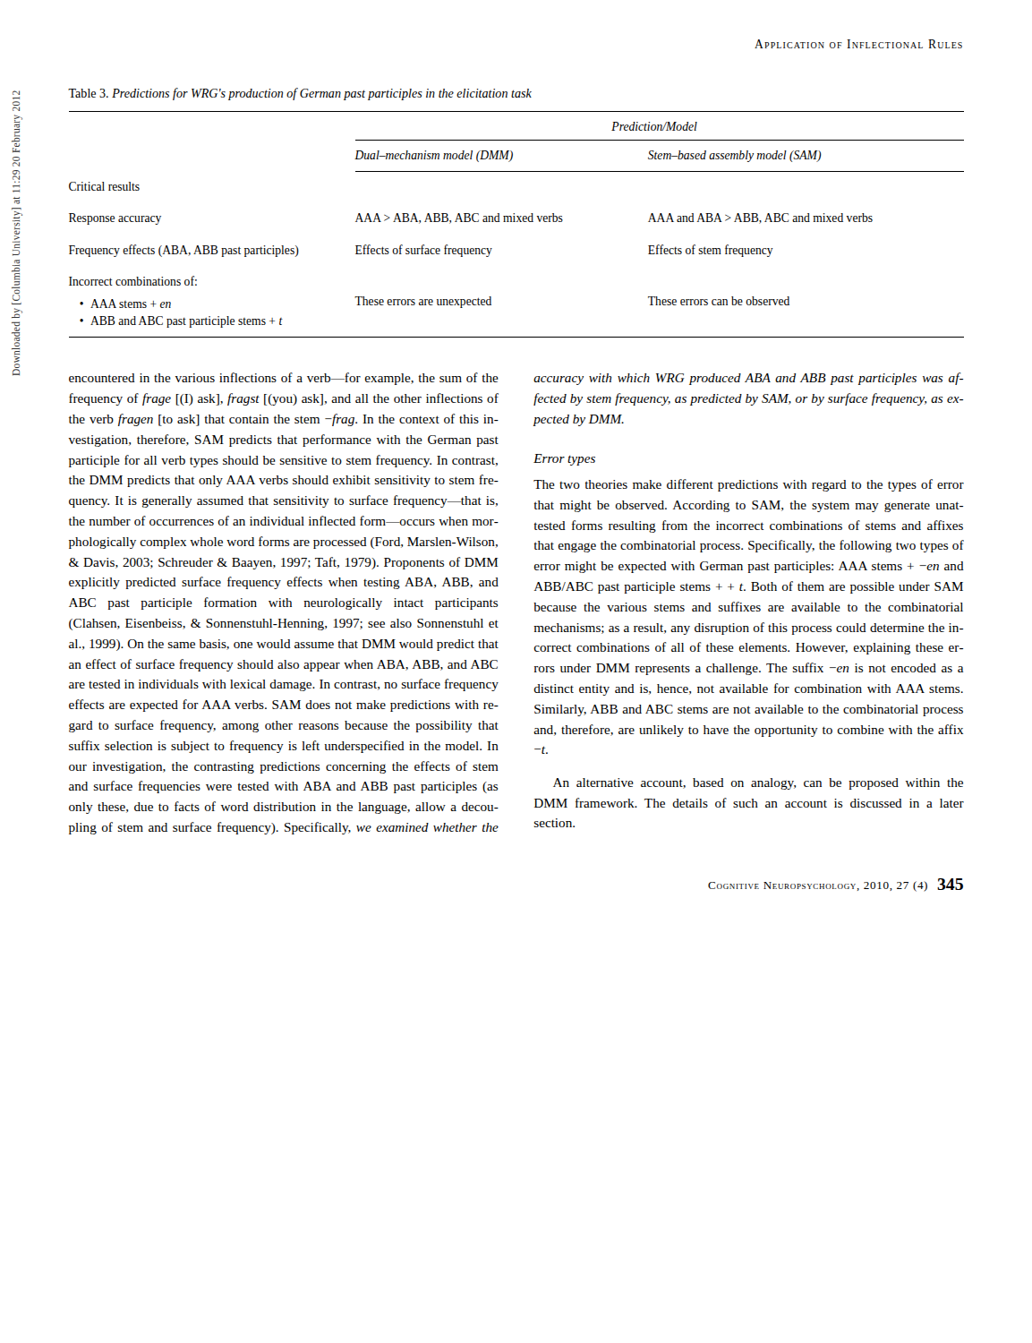Downloaded by [Columbia University] at 11:29 20 February 2012
Application of Inflectional Rules
Table 3. Predictions for WRG's production of German past participles in the elicitation task
| | Prediction/Model |
| --- | --- |
| Dual–mechanism model (DMM) | Stem–based assembly model (SAM) |
| Critical results | | |
| Response accuracy | AAA > ABA, ABB, ABC and mixed verbs | AAA and ABA > ABB, ABC and mixed verbs |
| Frequency effects (ABA, ABB past participles) | Effects of surface frequency | Effects of stem frequency |
| Incorrect combinations of: AAA stems + en ABB and ABC past participle stems + t | These errors are unexpected | These errors can be observed |
encountered in the various inflections of a verb—for example, the sum of the frequency of frage [(I) ask], fragst [(you) ask], and all the other inflections of the verb fragen [to ask] that contain the stem −frag. In the context of this investigation, therefore, SAM predicts that performance with the German past participle for all verb types should be sensitive to stem frequency. In contrast, the DMM predicts that only AAA verbs should exhibit sensitivity to stem frequency. It is generally assumed that sensitivity to surface frequency—that is, the number of occurrences of an individual inflected form—occurs when morphologically complex whole word forms are processed (Ford, Marslen-Wilson, & Davis, 2003; Schreuder & Baayen, 1997; Taft, 1979). Proponents of DMM explicitly predicted surface frequency effects when testing ABA, ABB, and ABC past participle formation with neurologically intact participants (Clahsen, Eisenbeiss, & Sonnenstuhl-Henning, 1997; see also Sonnenstuhl et al., 1999). On the same basis, one would assume that DMM would predict that an effect of surface frequency should also appear when ABA, ABB, and ABC are tested in individuals with lexical damage. In contrast, no surface frequency effects are expected for AAA verbs. SAM does not make predictions with regard to surface frequency, among other reasons because the possibility that suffix selection is subject to frequency is left underspecified in the model. In our investigation, the contrasting predictions concerning the effects of stem and surface frequencies were tested with ABA and ABB past participles (as only these, due to facts of word distribution in the language, allow a decoupling of stem and surface frequency). Specifically, we examined whether the accuracy with which WRG produced ABA and ABB past participles was affected by stem frequency, as predicted by SAM, or by surface frequency, as expected by DMM.
Error types
The two theories make different predictions with regard to the types of error that might be observed. According to SAM, the system may generate unattested forms resulting from the incorrect combinations of stems and affixes that engage the combinatorial process. Specifically, the following two types of error might be expected with German past participles: AAA stems + −en and ABB/ABC past participle stems + + t. Both of them are possible under SAM because the various stems and suffixes are available to the combinatorial mechanisms; as a result, any disruption of this process could determine the incorrect combinations of all of these elements. However, explaining these errors under DMM represents a challenge. The suffix −en is not encoded as a distinct entity and is, hence, not available for combination with AAA stems. Similarly, ABB and ABC stems are not available to the combinatorial process and, therefore, are unlikely to have the opportunity to combine with the affix −t.
An alternative account, based on analogy, can be proposed within the DMM framework. The details of such an account is discussed in a later section.
Cognitive Neuropsychology, 2010, 27 (4)345